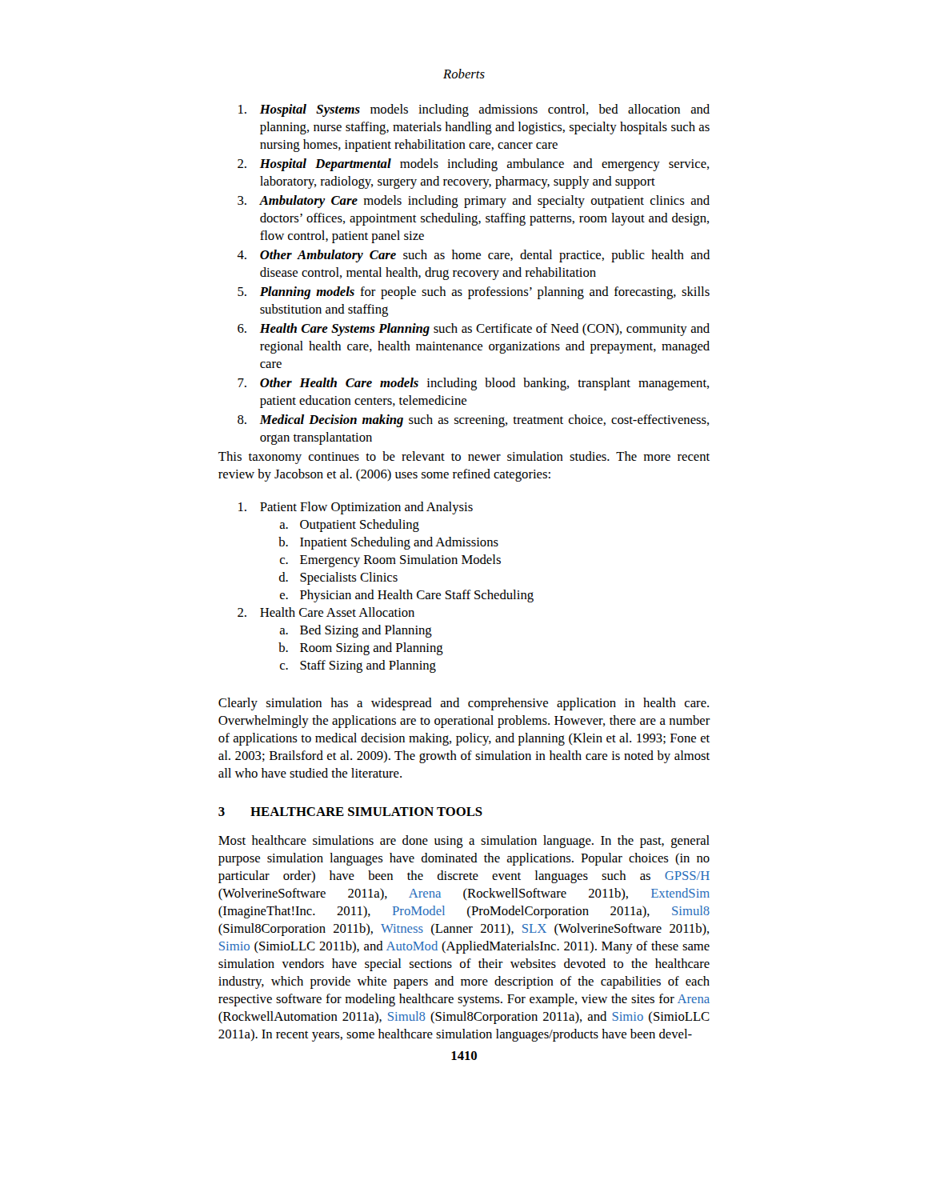Roberts
Hospital Systems models including admissions control, bed allocation and planning, nurse staffing, materials handling and logistics, specialty hospitals such as nursing homes, inpatient rehabilitation care, cancer care
Hospital Departmental models including ambulance and emergency service, laboratory, radiology, surgery and recovery, pharmacy, supply and support
Ambulatory Care models including primary and specialty outpatient clinics and doctors’ offices, appointment scheduling, staffing patterns, room layout and design, flow control, patient panel size
Other Ambulatory Care such as home care, dental practice, public health and disease control, mental health, drug recovery and rehabilitation
Planning models for people such as professions’ planning and forecasting, skills substitution and staffing
Health Care Systems Planning such as Certificate of Need (CON), community and regional health care, health maintenance organizations and prepayment, managed care
Other Health Care models including blood banking, transplant management, patient education centers, telemedicine
Medical Decision making such as screening, treatment choice, cost-effectiveness, organ transplantation
This taxonomy continues to be relevant to newer simulation studies. The more recent review by Jacobson et al. (2006) uses some refined categories:
Patient Flow Optimization and Analysis
Outpatient Scheduling
Inpatient Scheduling and Admissions
Emergency Room Simulation Models
Specialists Clinics
Physician and Health Care Staff Scheduling
Health Care Asset Allocation
Bed Sizing and Planning
Room Sizing and Planning
Staff Sizing and Planning
Clearly simulation has a widespread and comprehensive application in health care. Overwhelmingly the applications are to operational problems. However, there are a number of applications to medical decision making, policy, and planning (Klein et al. 1993; Fone et al. 2003; Brailsford et al. 2009). The growth of simulation in health care is noted by almost all who have studied the literature.
3 HEALTHCARE SIMULATION TOOLS
Most healthcare simulations are done using a simulation language. In the past, general purpose simulation languages have dominated the applications. Popular choices (in no particular order) have been the discrete event languages such as GPSS/H (WolverineSoftware 2011a), Arena (RockwellSoftware 2011b), ExtendSim (ImagineThat!Inc. 2011), ProModel (ProModelCorporation 2011a), Simul8 (Simul8Corporation 2011b), Witness (Lanner 2011), SLX (WolverineSoftware 2011b), Simio (SimioLLC 2011b), and AutoMod (AppliedMaterialsInc. 2011). Many of these same simulation vendors have special sections of their websites devoted to the healthcare industry, which provide white papers and more description of the capabilities of each respective software for modeling healthcare systems. For example, view the sites for Arena (RockwellAutomation 2011a), Simul8 (Simul8Corporation 2011a), and Simio (SimioLLC 2011a). In recent years, some healthcare simulation languages/products have been devel-
1410